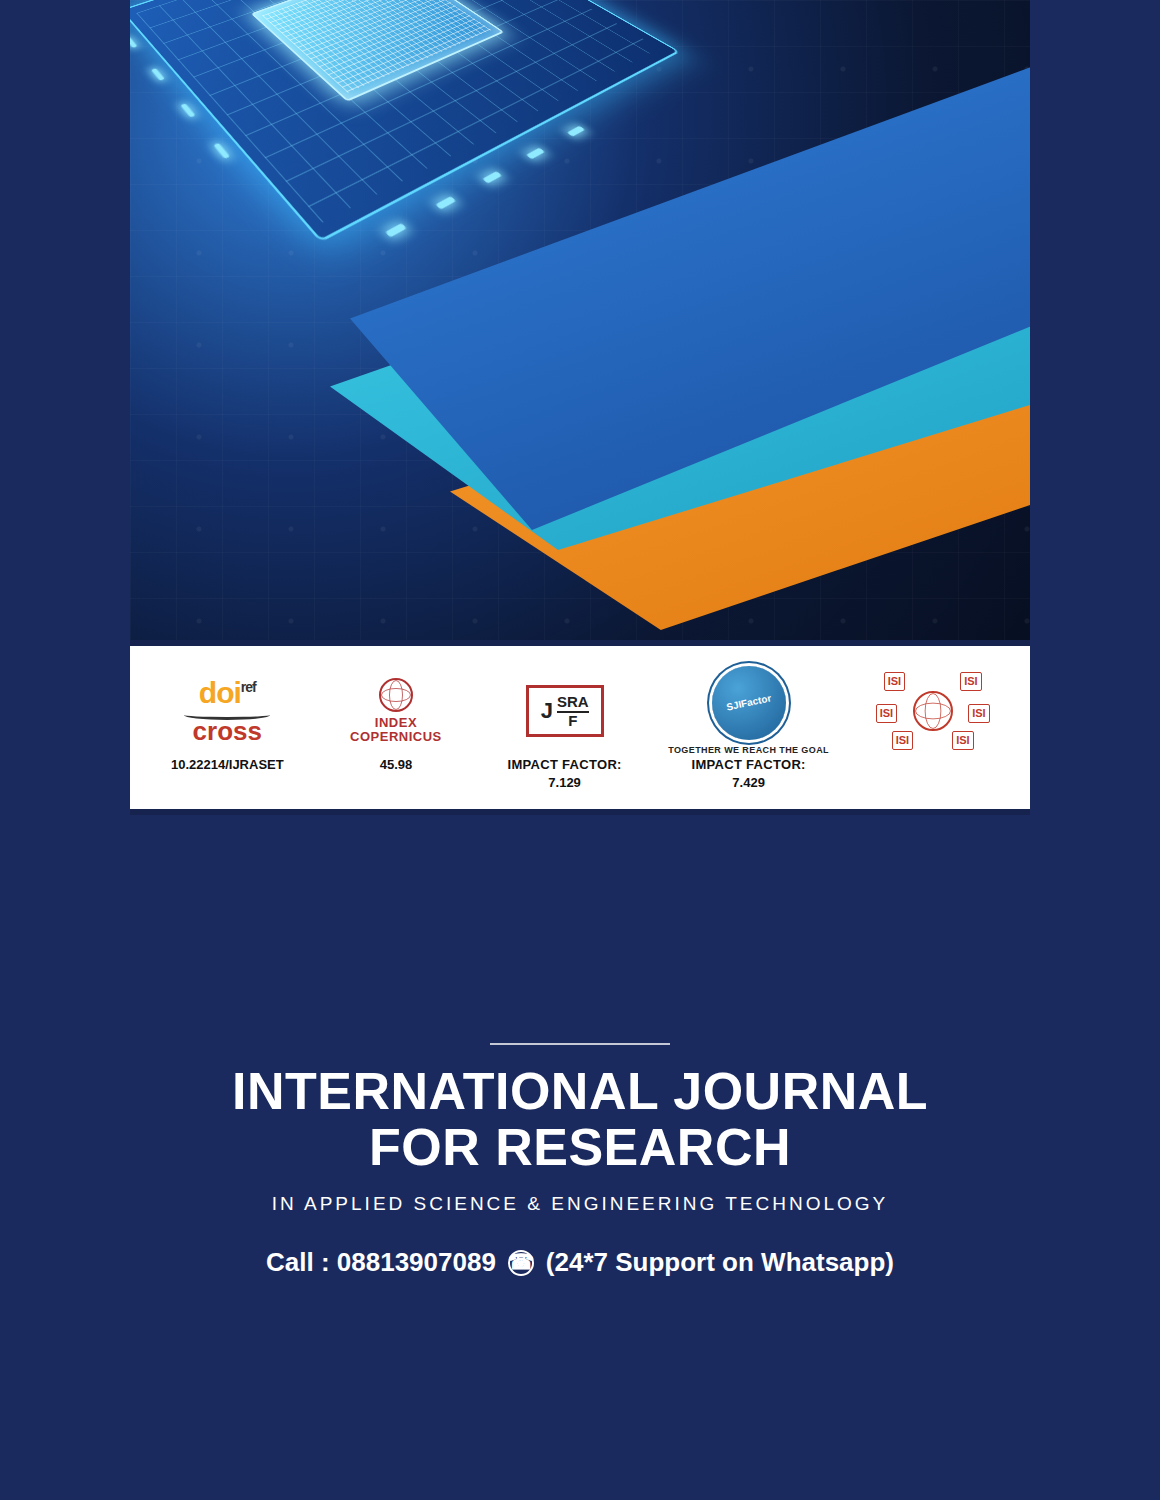doiref
cross
10.22214/IJRASET
INDEX
COPERNICUS
45.98
J
SRA F
IMPACT FACTOR:
7.129
SJIFactor
TOGETHER WE REACH THE GOAL
IMPACT FACTOR:
7.429
ISI ISI ISI ISI ISI ISI
INTERNATIONAL JOURNAL
FOR RESEARCH
In Applied Science & Engineering Technology
Call : 08813907089 ☎ (24*7 Support on Whatsapp)